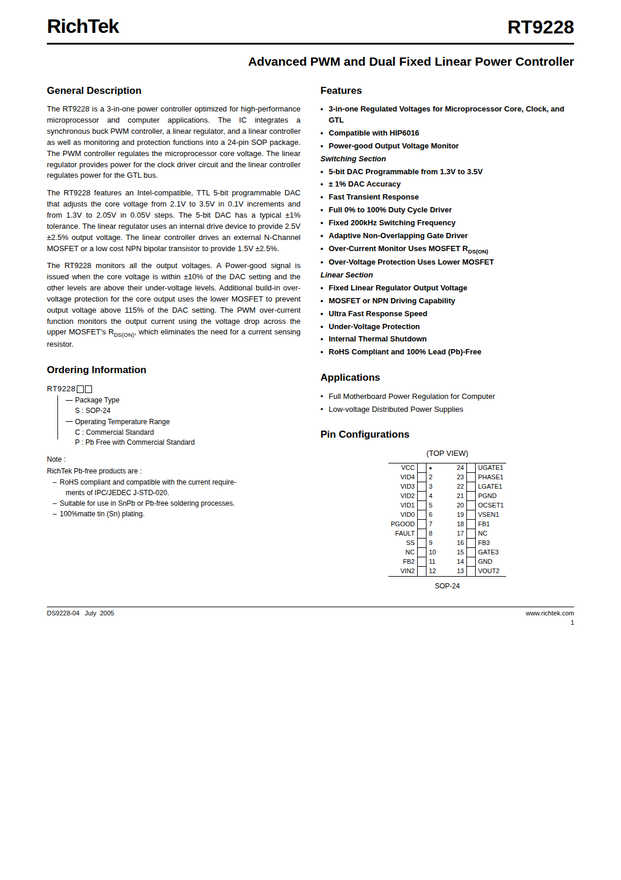RichTek
RT9228
Advanced PWM and Dual Fixed Linear Power Controller
General Description
The RT9228 is a 3-in-one power controller optimized for high-performance microprocessor and computer applications. The IC integrates a synchronous buck PWM controller, a linear regulator, and a linear controller as well as monitoring and protection functions into a 24-pin SOP package. The PWM controller regulates the microprocessor core voltage. The linear regulator provides power for the clock driver circuit and the linear controller regulates power for the GTL bus.
The RT9228 features an Intel-compatible, TTL 5-bit programmable DAC that adjusts the core voltage from 2.1V to 3.5V in 0.1V increments and from 1.3V to 2.05V in 0.05V steps. The 5-bit DAC has a typical ±1% tolerance. The linear regulator uses an internal drive device to provide 2.5V ±2.5% output voltage. The linear controller drives an external N-Channel MOSFET or a low cost NPN bipolar transistor to provide 1.5V ±2.5%.
The RT9228 monitors all the output voltages. A Power-good signal is issued when the core voltage is within ±10% of the DAC setting and the other levels are above their under-voltage levels. Additional build-in over-voltage protection for the core output uses the lower MOSFET to prevent output voltage above 115% of the DAC setting. The PWM over-current function monitors the output current using the voltage drop across the upper MOSFET's RDS(ON), which eliminates the need for a current sensing resistor.
Ordering Information
RT9228
Package Type
S : SOP-24
Operating Temperature Range
C : Commercial Standard
P : Pb Free with Commercial Standard
Note :
RichTek Pb-free products are :
RoHS compliant and compatible with the current require- ments of IPC/JEDEC J-STD-020.
Suitable for use in SnPb or Pb-free soldering processes.
100%matte tin (Sn) plating.
Features
3-in-one Regulated Voltages for Microprocessor Core, Clock, and GTL
Compatible with HIP6016
Power-good Output Voltage Monitor
Switching Section
5-bit DAC Programmable from 1.3V to 3.5V
± 1% DAC Accuracy
Fast Transient Response
Full 0% to 100% Duty Cycle Driver
Fixed 200kHz Switching Frequency
Adaptive Non-Overlapping Gate Driver
Over-Current Monitor Uses MOSFET RDS(ON)
Over-Voltage Protection Uses Lower MOSFET
Linear Section
Fixed Linear Regulator Output Voltage
MOSFET or NPN Driving Capability
Ultra Fast Response Speed
Under-Voltage Protection
Internal Thermal Shutdown
RoHS Compliant and 100% Lead (Pb)-Free
Applications
Full Motherboard Power Regulation for Computer
Low-voltage Distributed Power Supplies
Pin Configurations
(TOP VIEW)
| VCC | | ● | 24 | | UGATE1 |
| VID4 | | 2 | 23 | | PHASE1 |
| VID3 | | 3 | 22 | | LGATE1 |
| VID2 | | 4 | 21 | | PGND |
| VID1 | | 5 | 20 | | OCSET1 |
| VID0 | | 6 | 19 | | VSEN1 |
| PGOOD | | 7 | 18 | | FB1 |
| FAULT | | 8 | 17 | | NC |
| SS | | 9 | 16 | | FB3 |
| NC | | 10 | 15 | | GATE3 |
| FB2 | | 11 | 14 | | GND |
| VIN2 | | 12 | 13 | | VOUT2 |
SOP-24
DS9228-04 July 2005
www.richtek.com
1